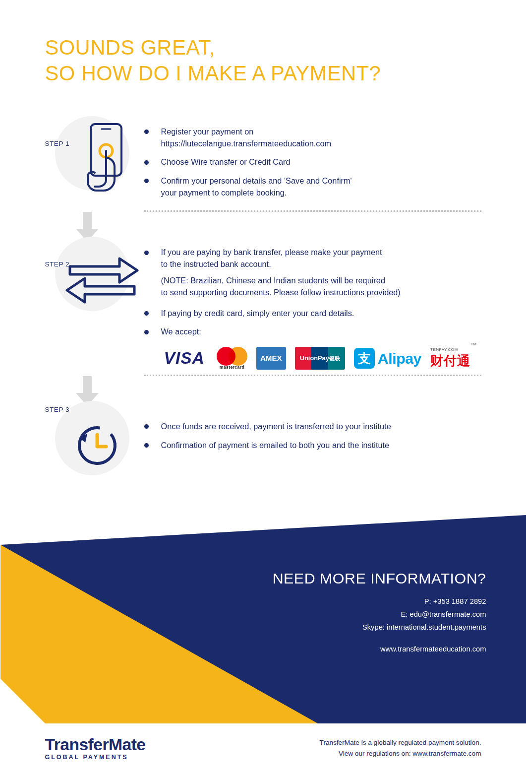SOUNDS GREAT,
SO HOW DO I MAKE A PAYMENT?
STEP 1
Register your payment on
https://lutecelangue.transfermateeducation.com
Choose Wire transfer or Credit Card
Confirm your personal details and 'Save and Confirm'
your payment to complete booking.
STEP 2
If you are paying by bank transfer, please make your payment
to the instructed bank account.
(NOTE: Brazilian, Chinese and Indian students will be required
to send supporting documents. Please follow instructions provided)
If paying by credit card, simply enter your card details.
We accept:
VISA mastercard AMEX UnionPay
银联 支 Alipay TM TENPAY.COM 财付通
STEP 3
Once funds are received, payment is transferred to your institute
Confirmation of payment is emailed to both you and the institute
NEED MORE INFORMATION?
P: +353 1887 2892
E: edu@transfermate.com
Skype: international.student.payments
www.transfermateeducation.com
TransferMate
GLOBAL PAYMENTS
TransferMate is a globally regulated payment solution.
View our regulations on: www.transfermate.com